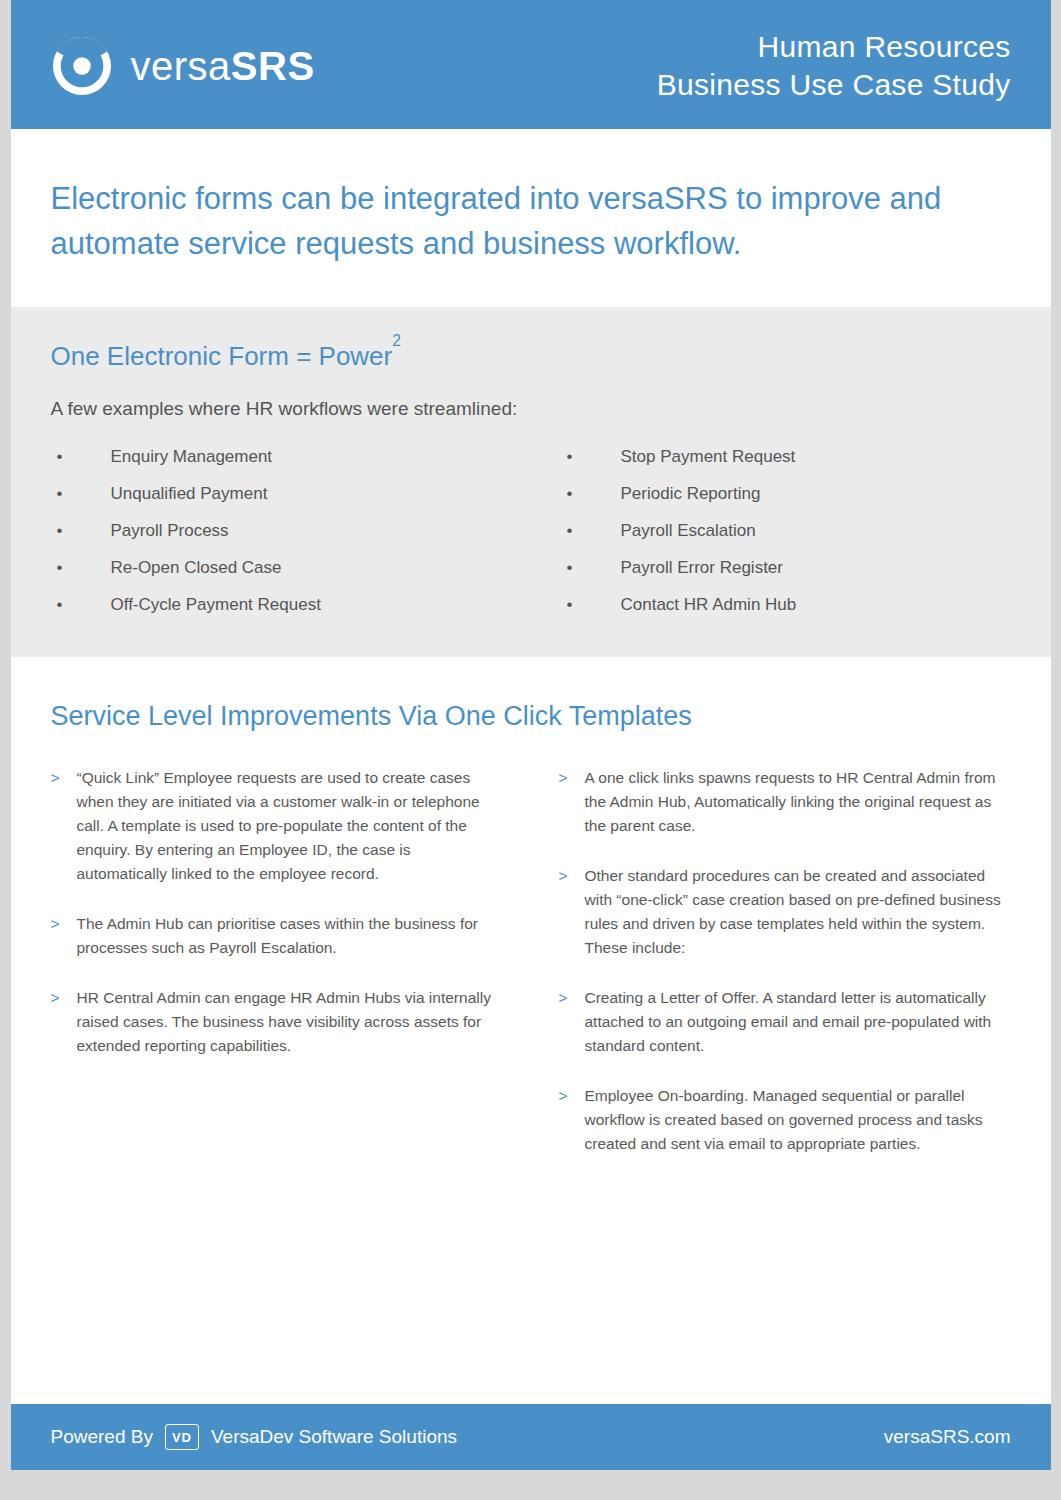versaSRS
Human Resources
Business Use Case Study
Electronic forms can be integrated into versaSRS to improve and automate service requests and business workflow.
One Electronic Form = Power2
A few examples where HR workflows were streamlined:
•Enquiry Management
•Unqualified Payment
•Payroll Process
•Re-Open Closed Case
•Off-Cycle Payment Request
•Stop Payment Request
•Periodic Reporting
•Payroll Escalation
•Payroll Error Register
•Contact HR Admin Hub
Service Level Improvements Via One Click Templates
>
“Quick Link” Employee requests are used to create cases when they are initiated via a customer walk-in or telephone call. A template is used to pre-populate the content of the enquiry. By entering an Employee ID, the case is automatically linked to the employee record.
>
The Admin Hub can prioritise cases within the business for processes such as Payroll Escalation.
>
HR Central Admin can engage HR Admin Hubs via internally raised cases. The business have visibility across assets for extended reporting capabilities.
>
A one click links spawns requests to HR Central Admin from the Admin Hub, Automatically linking the original request as the parent case.
>
Other standard procedures can be created and associated with “one-click” case creation based on pre-defined business rules and driven by case templates held within the system. These include:
>
Creating a Letter of Offer. A standard letter is automatically attached to an outgoing email and email pre-populated with standard content.
>
Employee On-boarding. Managed sequential or parallel workflow is created based on governed process and tasks created and sent via email to appropriate parties.
Powered By VD VersaDev Software Solutions
versaSRS.com